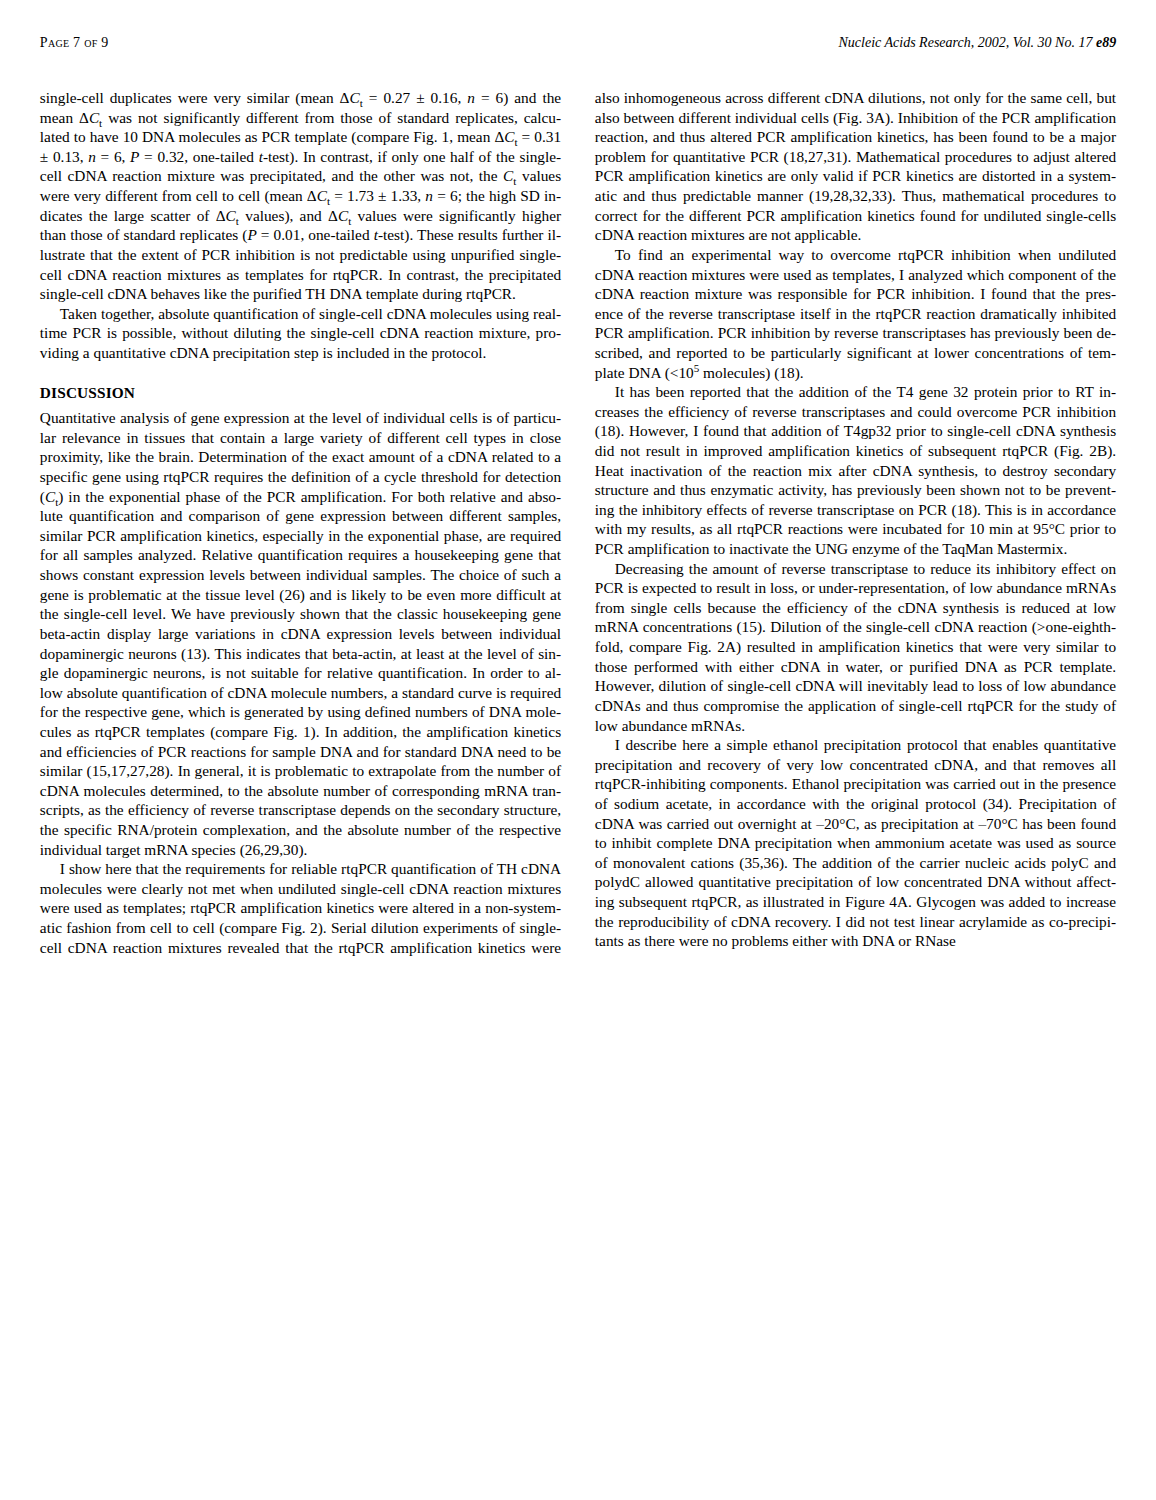Page 7 of 9
Nucleic Acids Research, 2002, Vol. 30 No. 17 e89
single-cell duplicates were very similar (mean ΔCt = 0.27 ± 0.16, n = 6) and the mean ΔCt was not significantly different from those of standard replicates, calculated to have 10 DNA molecules as PCR template (compare Fig. 1, mean ΔCt = 0.31 ± 0.13, n = 6, P = 0.32, one-tailed t-test). In contrast, if only one half of the single-cell cDNA reaction mixture was precipitated, and the other was not, the Ct values were very different from cell to cell (mean ΔCt = 1.73 ± 1.33, n = 6; the high SD indicates the large scatter of ΔCt values), and ΔCt values were significantly higher than those of standard replicates (P = 0.01, one-tailed t-test). These results further illustrate that the extent of PCR inhibition is not predictable using unpurified single-cell cDNA reaction mixtures as templates for rtqPCR. In contrast, the precipitated single-cell cDNA behaves like the purified TH DNA template during rtqPCR.
Taken together, absolute quantification of single-cell cDNA molecules using real-time PCR is possible, without diluting the single-cell cDNA reaction mixture, providing a quantitative cDNA precipitation step is included in the protocol.
Discussion
Quantitative analysis of gene expression at the level of individual cells is of particular relevance in tissues that contain a large variety of different cell types in close proximity, like the brain. Determination of the exact amount of a cDNA related to a specific gene using rtqPCR requires the definition of a cycle threshold for detection (Ct) in the exponential phase of the PCR amplification. For both relative and absolute quantification and comparison of gene expression between different samples, similar PCR amplification kinetics, especially in the exponential phase, are required for all samples analyzed. Relative quantification requires a housekeeping gene that shows constant expression levels between individual samples. The choice of such a gene is problematic at the tissue level (26) and is likely to be even more difficult at the single-cell level. We have previously shown that the classic housekeeping gene beta-actin display large variations in cDNA expression levels between individual dopaminergic neurons (13). This indicates that beta-actin, at least at the level of single dopaminergic neurons, is not suitable for relative quantification. In order to allow absolute quantification of cDNA molecule numbers, a standard curve is required for the respective gene, which is generated by using defined numbers of DNA molecules as rtqPCR templates (compare Fig. 1). In addition, the amplification kinetics and efficiencies of PCR reactions for sample DNA and for standard DNA need to be similar (15,17,27,28). In general, it is problematic to extrapolate from the number of cDNA molecules determined, to the absolute number of corresponding mRNA transcripts, as the efficiency of reverse transcriptase depends on the secondary structure, the specific RNA/protein complexation, and the absolute number of the respective individual target mRNA species (26,29,30).
I show here that the requirements for reliable rtqPCR quantification of TH cDNA molecules were clearly not met when undiluted single-cell cDNA reaction mixtures were used as templates; rtqPCR amplification kinetics were altered in a non-systematic fashion from cell to cell (compare Fig. 2). Serial dilution experiments of single-cell cDNA reaction mixtures revealed that the rtqPCR amplification kinetics were also inhomogeneous across different cDNA dilutions, not only for the same cell, but also between different individual cells (Fig. 3A). Inhibition of the PCR amplification reaction, and thus altered PCR amplification kinetics, has been found to be a major problem for quantitative PCR (18,27,31). Mathematical procedures to adjust altered PCR amplification kinetics are only valid if PCR kinetics are distorted in a systematic and thus predictable manner (19,28,32,33). Thus, mathematical procedures to correct for the different PCR amplification kinetics found for undiluted single-cells cDNA reaction mixtures are not applicable.
To find an experimental way to overcome rtqPCR inhibition when undiluted cDNA reaction mixtures were used as templates, I analyzed which component of the cDNA reaction mixture was responsible for PCR inhibition. I found that the presence of the reverse transcriptase itself in the rtqPCR reaction dramatically inhibited PCR amplification. PCR inhibition by reverse transcriptases has previously been described, and reported to be particularly significant at lower concentrations of template DNA (<105 molecules) (18).
It has been reported that the addition of the T4 gene 32 protein prior to RT increases the efficiency of reverse transcriptases and could overcome PCR inhibition (18). However, I found that addition of T4gp32 prior to single-cell cDNA synthesis did not result in improved amplification kinetics of subsequent rtqPCR (Fig. 2B). Heat inactivation of the reaction mix after cDNA synthesis, to destroy secondary structure and thus enzymatic activity, has previously been shown not to be preventing the inhibitory effects of reverse transcriptase on PCR (18). This is in accordance with my results, as all rtqPCR reactions were incubated for 10 min at 95°C prior to PCR amplification to inactivate the UNG enzyme of the TaqMan Mastermix.
Decreasing the amount of reverse transcriptase to reduce its inhibitory effect on PCR is expected to result in loss, or under-representation, of low abundance mRNAs from single cells because the efficiency of the cDNA synthesis is reduced at low mRNA concentrations (15). Dilution of the single-cell cDNA reaction (>one-eighth-fold, compare Fig. 2A) resulted in amplification kinetics that were very similar to those performed with either cDNA in water, or purified DNA as PCR template. However, dilution of single-cell cDNA will inevitably lead to loss of low abundance cDNAs and thus compromise the application of single-cell rtqPCR for the study of low abundance mRNAs.
I describe here a simple ethanol precipitation protocol that enables quantitative precipitation and recovery of very low concentrated cDNA, and that removes all rtqPCR-inhibiting components. Ethanol precipitation was carried out in the presence of sodium acetate, in accordance with the original protocol (34). Precipitation of cDNA was carried out overnight at –20°C, as precipitation at –70°C has been found to inhibit complete DNA precipitation when ammonium acetate was used as source of monovalent cations (35,36). The addition of the carrier nucleic acids polyC and polydC allowed quantitative precipitation of low concentrated DNA without affecting subsequent rtqPCR, as illustrated in Figure 4A. Glycogen was added to increase the reproducibility of cDNA recovery. I did not test linear acrylamide as co-precipitants as there were no problems either with DNA or RNase